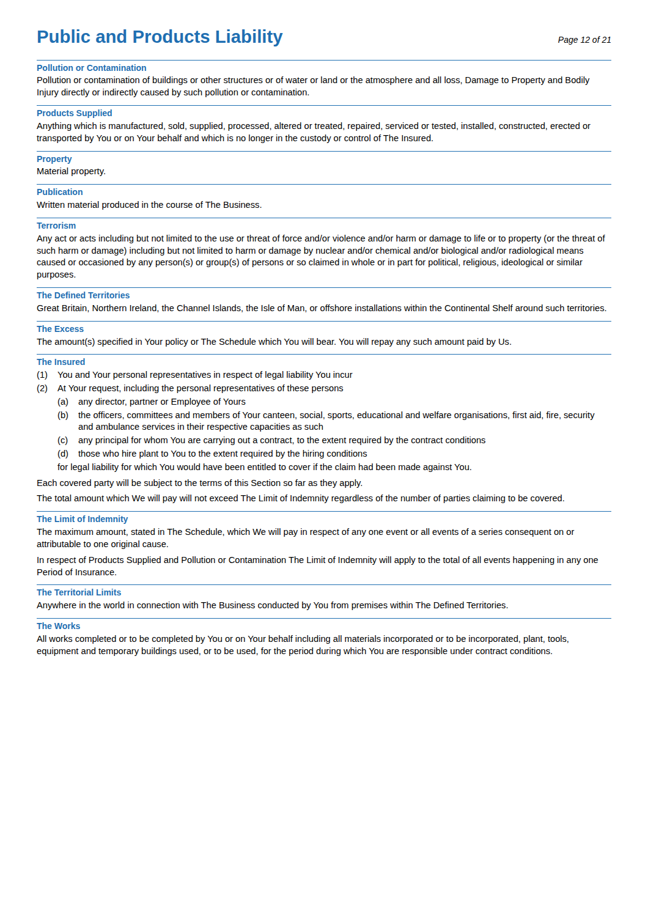Public and Products Liability
Page 12 of 21
Pollution or Contamination
Pollution or contamination of buildings or other structures or of water or land or the atmosphere and all loss, Damage to Property and Bodily Injury directly or indirectly caused by such pollution or contamination.
Products Supplied
Anything which is manufactured, sold, supplied, processed, altered or treated, repaired, serviced or tested, installed, constructed, erected or transported by You or on Your behalf and which is no longer in the custody or control of The Insured.
Property
Material property.
Publication
Written material produced in the course of The Business.
Terrorism
Any act or acts including but not limited to the use or threat of force and/or violence and/or harm or damage to life or to property (or the threat of such harm or damage) including but not limited to harm or damage by nuclear and/or chemical and/or biological and/or radiological means caused or occasioned by any person(s) or group(s) of persons or so claimed in whole or in part for political, religious, ideological or similar purposes.
The Defined Territories
Great Britain, Northern Ireland, the Channel Islands, the Isle of Man, or offshore installations within the Continental Shelf around such territories.
The Excess
The amount(s) specified in Your policy or The Schedule which You will bear. You will repay any such amount paid by Us.
The Insured
(1)
You and Your personal representatives in respect of legal liability You incur
(2)
At Your request, including the personal representatives of these persons
(a)
any director, partner or Employee of Yours
(b)
the officers, committees and members of Your canteen, social, sports, educational and welfare organisations, first aid, fire, security and ambulance services in their respective capacities as such
(c)
any principal for whom You are carrying out a contract, to the extent required by the contract conditions
(d)
those who hire plant to You to the extent required by the hiring conditions
for legal liability for which You would have been entitled to cover if the claim had been made against You.
Each covered party will be subject to the terms of this Section so far as they apply.
The total amount which We will pay will not exceed The Limit of Indemnity regardless of the number of parties claiming to be covered.
The Limit of Indemnity
The maximum amount, stated in The Schedule, which We will pay in respect of any one event or all events of a series consequent on or attributable to one original cause.
In respect of Products Supplied and Pollution or Contamination The Limit of Indemnity will apply to the total of all events happening in any one Period of Insurance.
The Territorial Limits
Anywhere in the world in connection with The Business conducted by You from premises within The Defined Territories.
The Works
All works completed or to be completed by You or on Your behalf including all materials incorporated or to be incorporated, plant, tools, equipment and temporary buildings used, or to be used, for the period during which You are responsible under contract conditions.